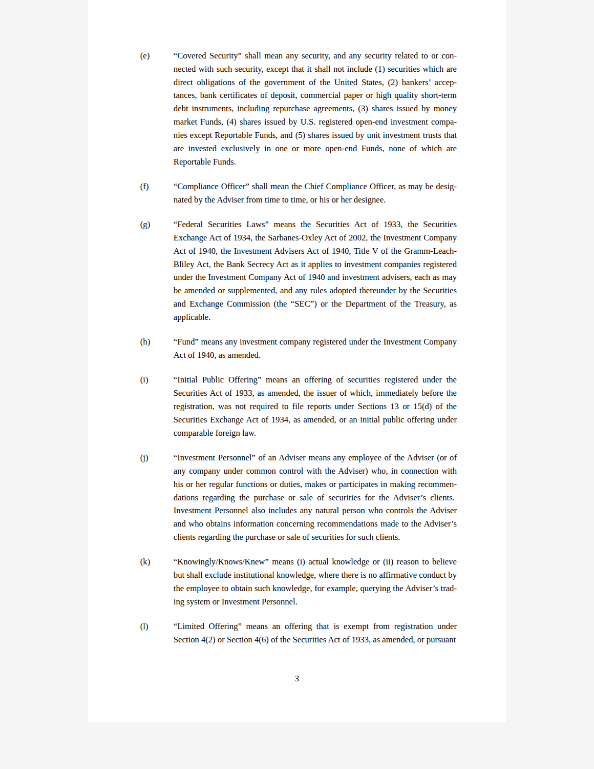(e) “Covered Security” shall mean any security, and any security related to or connected with such security, except that it shall not include (1) securities which are direct obligations of the government of the United States, (2) bankers’ acceptances, bank certificates of deposit, commercial paper or high quality short-term debt instruments, including repurchase agreements, (3) shares issued by money market Funds, (4) shares issued by U.S. registered open-end investment companies except Reportable Funds, and (5) shares issued by unit investment trusts that are invested exclusively in one or more open-end Funds, none of which are Reportable Funds.
(f) “Compliance Officer” shall mean the Chief Compliance Officer, as may be designated by the Adviser from time to time, or his or her designee.
(g) “Federal Securities Laws” means the Securities Act of 1933, the Securities Exchange Act of 1934, the Sarbanes-Oxley Act of 2002, the Investment Company Act of 1940, the Investment Advisers Act of 1940, Title V of the Gramm-Leach-Bliley Act, the Bank Secrecy Act as it applies to investment companies registered under the Investment Company Act of 1940 and investment advisers, each as may be amended or supplemented, and any rules adopted thereunder by the Securities and Exchange Commission (the “SEC”) or the Department of the Treasury, as applicable.
(h) “Fund” means any investment company registered under the Investment Company Act of 1940, as amended.
(i) “Initial Public Offering” means an offering of securities registered under the Securities Act of 1933, as amended, the issuer of which, immediately before the registration, was not required to file reports under Sections 13 or 15(d) of the Securities Exchange Act of 1934, as amended, or an initial public offering under comparable foreign law.
(j) “Investment Personnel” of an Adviser means any employee of the Adviser (or of any company under common control with the Adviser) who, in connection with his or her regular functions or duties, makes or participates in making recommendations regarding the purchase or sale of securities for the Adviser’s clients. Investment Personnel also includes any natural person who controls the Adviser and who obtains information concerning recommendations made to the Adviser’s clients regarding the purchase or sale of securities for such clients.
(k) “Knowingly/Knows/Knew” means (i) actual knowledge or (ii) reason to believe but shall exclude institutional knowledge, where there is no affirmative conduct by the employee to obtain such knowledge, for example, querying the Adviser’s trading system or Investment Personnel.
(l) “Limited Offering” means an offering that is exempt from registration under Section 4(2) or Section 4(6) of the Securities Act of 1933, as amended, or pursuant
3